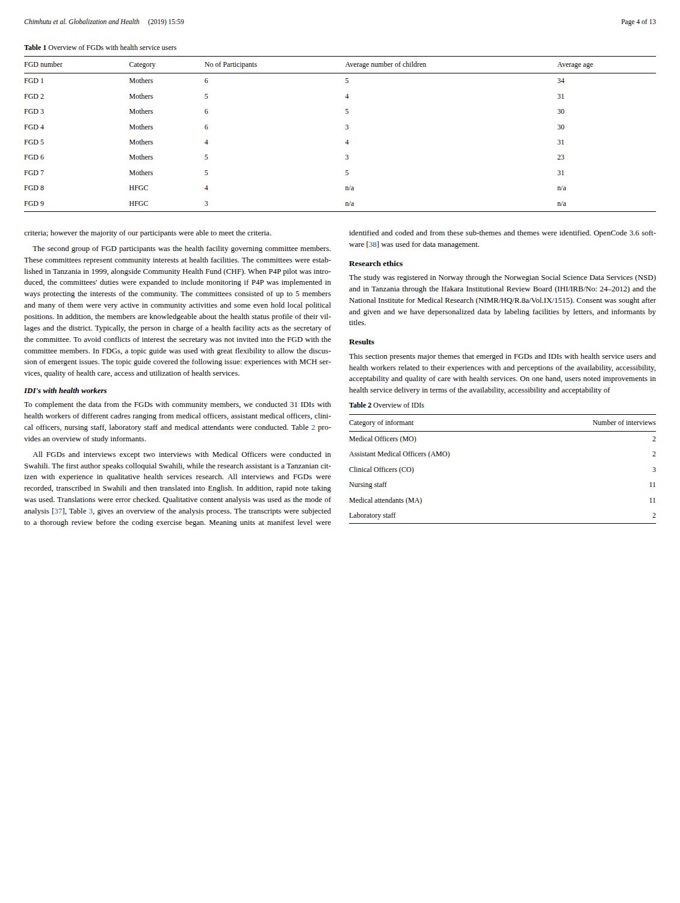Chimhutu et al. Globalization and Health (2019) 15:59
Page 4 of 13
Table 1 Overview of FGDs with health service users
| FGD number | Category | No of Participants | Average number of children | Average age |
| --- | --- | --- | --- | --- |
| FGD 1 | Mothers | 6 | 5 | 34 |
| FGD 2 | Mothers | 5 | 4 | 31 |
| FGD 3 | Mothers | 6 | 5 | 30 |
| FGD 4 | Mothers | 6 | 3 | 30 |
| FGD 5 | Mothers | 4 | 4 | 31 |
| FGD 6 | Mothers | 5 | 3 | 23 |
| FGD 7 | Mothers | 5 | 5 | 31 |
| FGD 8 | HFGC | 4 | n/a | n/a |
| FGD 9 | HFGC | 3 | n/a | n/a |
criteria; however the majority of our participants were able to meet the criteria.
The second group of FGD participants was the health facility governing committee members. These committees represent community interests at health facilities. The committees were established in Tanzania in 1999, alongside Community Health Fund (CHF). When P4P pilot was introduced, the committees' duties were expanded to include monitoring if P4P was implemented in ways protecting the interests of the community. The committees consisted of up to 5 members and many of them were very active in community activities and some even hold local political positions. In addition, the members are knowledgeable about the health status profile of their villages and the district. Typically, the person in charge of a health facility acts as the secretary of the committee. To avoid conflicts of interest the secretary was not invited into the FGD with the committee members. In FDGs, a topic guide was used with great flexibility to allow the discussion of emergent issues. The topic guide covered the following issue: experiences with MCH services, quality of health care, access and utilization of health services.
IDI's with health workers
To complement the data from the FGDs with community members, we conducted 31 IDIs with health workers of different cadres ranging from medical officers, assistant medical officers, clinical officers, nursing staff, laboratory staff and medical attendants were conducted. Table 2 provides an overview of study informants.
All FGDs and interviews except two interviews with Medical Officers were conducted in Swahili. The first author speaks colloquial Swahili, while the research assistant is a Tanzanian citizen with experience in qualitative health services research. All interviews and FGDs were recorded, transcribed in Swahili and then translated into English. In addition, rapid note taking was used. Translations were error checked. Qualitative content analysis was used as the mode of analysis [37], Table 3, gives an overview of the analysis process. The transcripts were subjected to a thorough review before the coding exercise began. Meaning units at manifest level were identified and coded and from these sub-themes and themes were identified. OpenCode 3.6 software [38] was used for data management.
Research ethics
The study was registered in Norway through the Norwegian Social Science Data Services (NSD) and in Tanzania through the Ifakara Institutional Review Board (IHI/IRB/No: 24–2012) and the National Institute for Medical Research (NIMR/HQ/R.8a/Vol.IX/1515). Consent was sought after and given and we have depersonalized data by labeling facilities by letters, and informants by titles.
Results
This section presents major themes that emerged in FGDs and IDIs with health service users and health workers related to their experiences with and perceptions of the availability, accessibility, acceptability and quality of care with health services. On one hand, users noted improvements in health service delivery in terms of the availability, accessibility and acceptability of
Table 2 Overview of IDIs
| Category of informant | Number of interviews |
| --- | --- |
| Medical Officers (MO) | 2 |
| Assistant Medical Officers (AMO) | 2 |
| Clinical Officers (CO) | 3 |
| Nursing staff | 11 |
| Medical attendants (MA) | 11 |
| Laboratory staff | 2 |